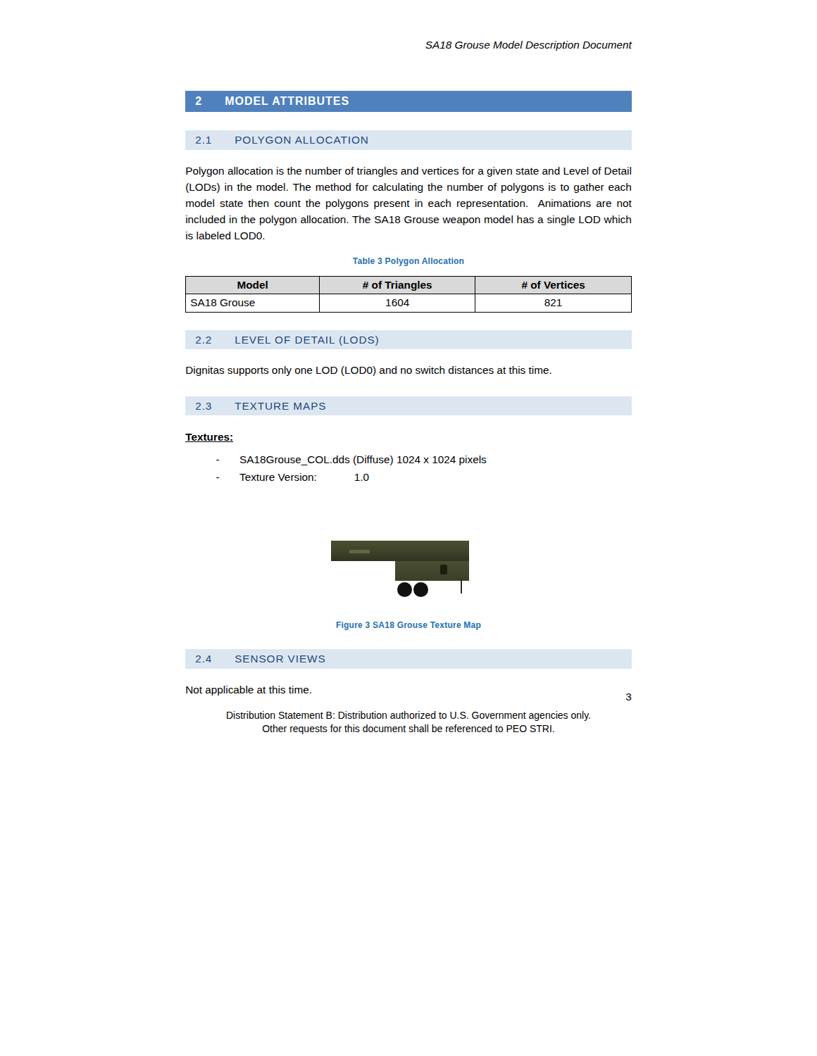SA18 Grouse Model Description Document
2 MODEL ATTRIBUTES
2.1 POLYGON ALLOCATION
Polygon allocation is the number of triangles and vertices for a given state and Level of Detail (LODs) in the model. The method for calculating the number of polygons is to gather each model state then count the polygons present in each representation. Animations are not included in the polygon allocation. The SA18 Grouse weapon model has a single LOD which is labeled LOD0.
Table 3 Polygon Allocation
| Model | # of Triangles | # of Vertices |
| --- | --- | --- |
| SA18 Grouse | 1604 | 821 |
2.2 LEVEL OF DETAIL (LODS)
Dignitas supports only one LOD (LOD0) and no switch distances at this time.
2.3 TEXTURE MAPS
Textures:
SA18Grouse_COL.dds (Diffuse) 1024 x 1024 pixels
Texture Version:1.0
Figure 3 SA18 Grouse Texture Map
2.4 SENSOR VIEWS
Not applicable at this time.
3
Distribution Statement B: Distribution authorized to U.S. Government agencies only.
Other requests for this document shall be referenced to PEO STRI.